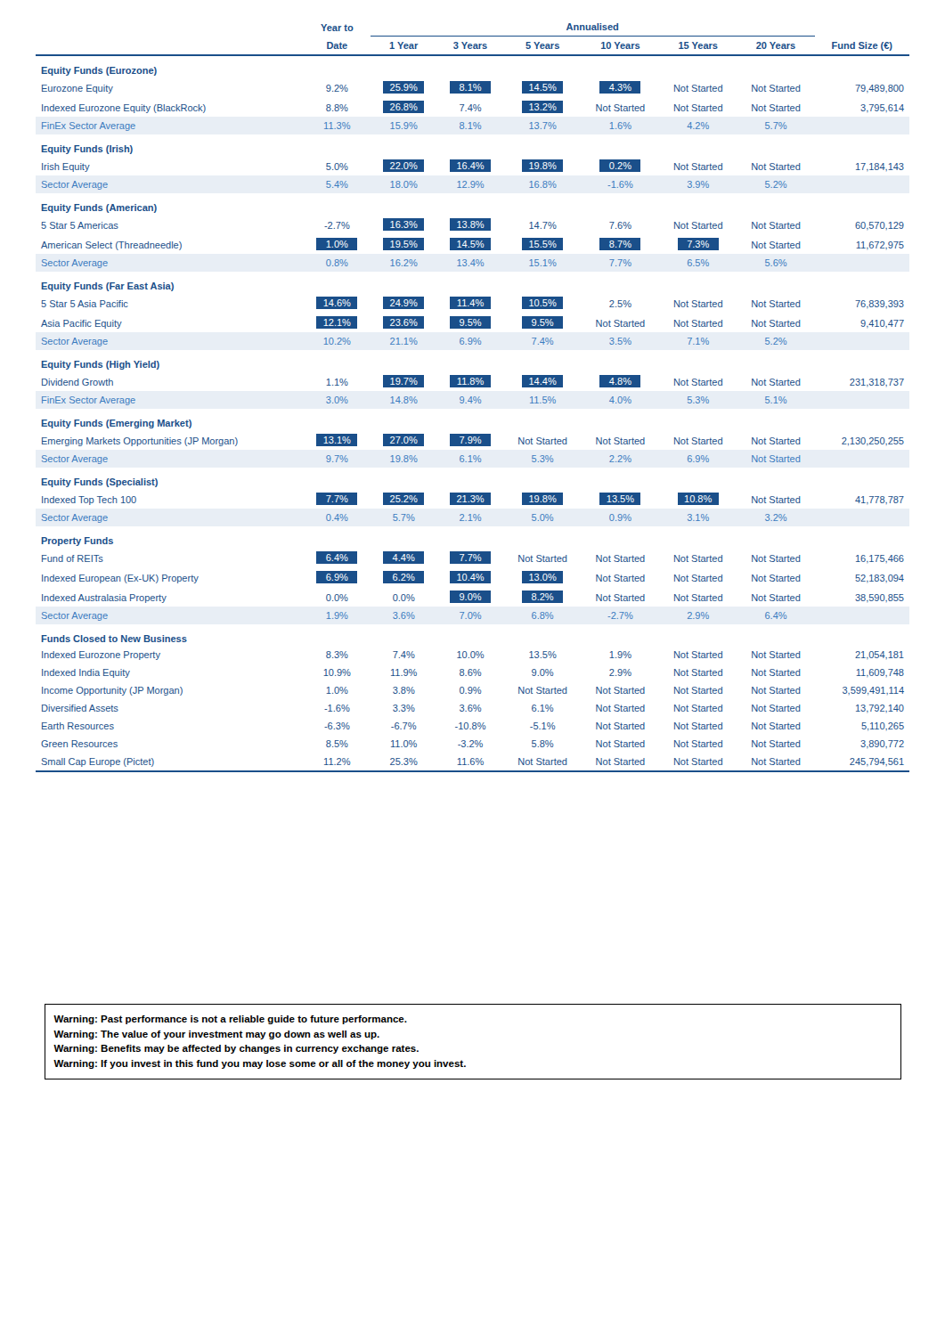| | Year to | Annualised | |
| --- | --- | --- | --- |
| | Date | 1 Year | 3 Years | 5 Years | 10 Years | 15 Years | 20 Years | Fund Size (€) |
| Equity Funds (Eurozone) |
| Eurozone Equity | 9.2% | 25.9% | 8.1% | 14.5% | 4.3% | Not Started | Not Started | 79,489,800 |
| Indexed Eurozone Equity (BlackRock) | 8.8% | 26.8% | 7.4% | 13.2% | Not Started | Not Started | Not Started | 3,795,614 |
| FinEx Sector Average | 11.3% | 15.9% | 8.1% | 13.7% | 1.6% | 4.2% | 5.7% | |
| Equity Funds (Irish) |
| Irish Equity | 5.0% | 22.0% | 16.4% | 19.8% | 0.2% | Not Started | Not Started | 17,184,143 |
| Sector Average | 5.4% | 18.0% | 12.9% | 16.8% | -1.6% | 3.9% | 5.2% | |
| Equity Funds (American) |
| 5 Star 5 Americas | -2.7% | 16.3% | 13.8% | 14.7% | 7.6% | Not Started | Not Started | 60,570,129 |
| American Select (Threadneedle) | 1.0% | 19.5% | 14.5% | 15.5% | 8.7% | 7.3% | Not Started | 11,672,975 |
| Sector Average | 0.8% | 16.2% | 13.4% | 15.1% | 7.7% | 6.5% | 5.6% | |
| Equity Funds (Far East Asia) |
| 5 Star 5 Asia Pacific | 14.6% | 24.9% | 11.4% | 10.5% | 2.5% | Not Started | Not Started | 76,839,393 |
| Asia Pacific Equity | 12.1% | 23.6% | 9.5% | 9.5% | Not Started | Not Started | Not Started | 9,410,477 |
| Sector Average | 10.2% | 21.1% | 6.9% | 7.4% | 3.5% | 7.1% | 5.2% | |
| Equity Funds (High Yield) |
| Dividend Growth | 1.1% | 19.7% | 11.8% | 14.4% | 4.8% | Not Started | Not Started | 231,318,737 |
| FinEx Sector Average | 3.0% | 14.8% | 9.4% | 11.5% | 4.0% | 5.3% | 5.1% | |
| Equity Funds (Emerging Market) |
| Emerging Markets Opportunities (JP Morgan) | 13.1% | 27.0% | 7.9% | Not Started | Not Started | Not Started | Not Started | 2,130,250,255 |
| Sector Average | 9.7% | 19.8% | 6.1% | 5.3% | 2.2% | 6.9% | Not Started | |
| Equity Funds (Specialist) |
| Indexed Top Tech 100 | 7.7% | 25.2% | 21.3% | 19.8% | 13.5% | 10.8% | Not Started | 41,778,787 |
| Sector Average | 0.4% | 5.7% | 2.1% | 5.0% | 0.9% | 3.1% | 3.2% | |
| Property Funds |
| Fund of REITs | 6.4% | 4.4% | 7.7% | Not Started | Not Started | Not Started | Not Started | 16,175,466 |
| Indexed European (Ex-UK) Property | 6.9% | 6.2% | 10.4% | 13.0% | Not Started | Not Started | Not Started | 52,183,094 |
| Indexed Australasia Property | 0.0% | 0.0% | 9.0% | 8.2% | Not Started | Not Started | Not Started | 38,590,855 |
| Sector Average | 1.9% | 3.6% | 7.0% | 6.8% | -2.7% | 2.9% | 6.4% | |
| Funds Closed to New Business |
| Indexed Eurozone Property | 8.3% | 7.4% | 10.0% | 13.5% | 1.9% | Not Started | Not Started | 21,054,181 |
| Indexed India Equity | 10.9% | 11.9% | 8.6% | 9.0% | 2.9% | Not Started | Not Started | 11,609,748 |
| Income Opportunity (JP Morgan) | 1.0% | 3.8% | 0.9% | Not Started | Not Started | Not Started | Not Started | 3,599,491,114 |
| Diversified Assets | -1.6% | 3.3% | 3.6% | 6.1% | Not Started | Not Started | Not Started | 13,792,140 |
| Earth Resources | -6.3% | -6.7% | -10.8% | -5.1% | Not Started | Not Started | Not Started | 5,110,265 |
| Green Resources | 8.5% | 11.0% | -3.2% | 5.8% | Not Started | Not Started | Not Started | 3,890,772 |
| Small Cap Europe (Pictet) | 11.2% | 25.3% | 11.6% | Not Started | Not Started | Not Started | Not Started | 245,794,561 |
Warning: Past performance is not a reliable guide to future performance.
Warning: The value of your investment may go down as well as up.
Warning: Benefits may be affected by changes in currency exchange rates.
Warning: If you invest in this fund you may lose some or all of the money you invest.